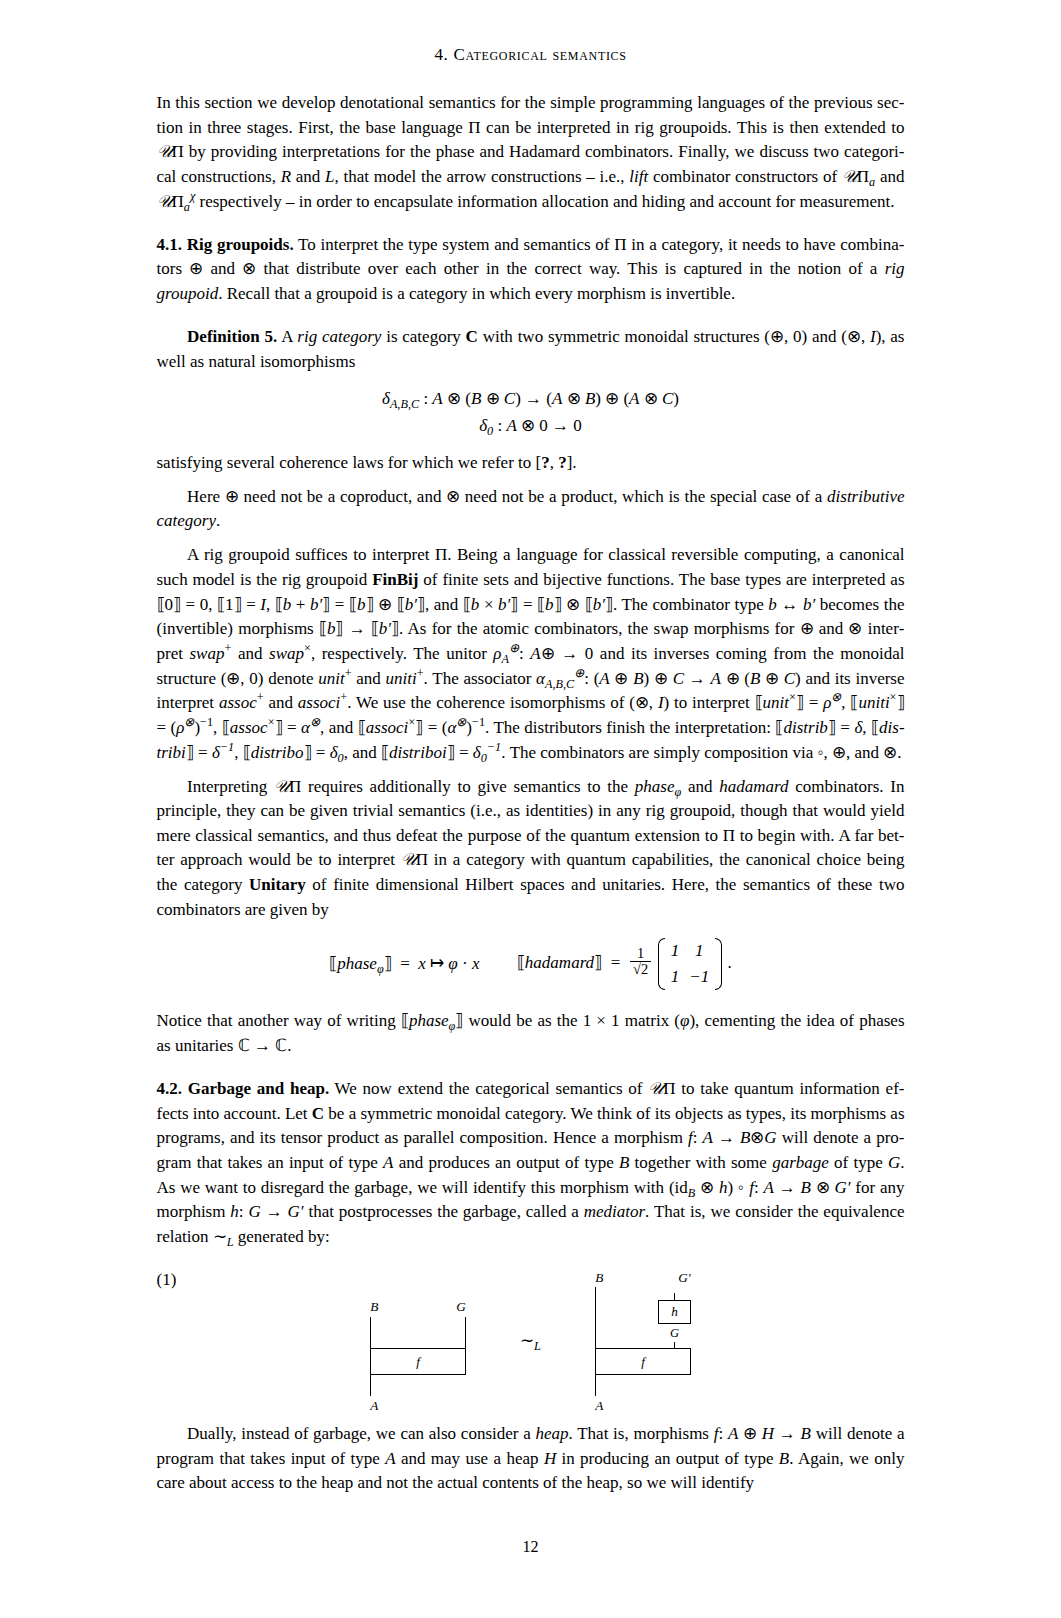4. Categorical semantics
In this section we develop denotational semantics for the simple programming languages of the previous section in three stages. First, the base language Π can be interpreted in rig groupoids. This is then extended to 𝒰Π by providing interpretations for the phase and Hadamard combinators. Finally, we discuss two categorical constructions, R and L, that model the arrow constructions – i.e., lift combinator constructors of 𝒰Πa and 𝒰Πaχ respectively – in order to encapsulate information allocation and hiding and account for measurement.
4.1. Rig groupoids.
To interpret the type system and semantics of Π in a category, it needs to have combinators ⊕ and ⊗ that distribute over each other in the correct way. This is captured in the notion of a rig groupoid. Recall that a groupoid is a category in which every morphism is invertible.
Definition 5. A rig category is category C with two symmetric monoidal structures (⊕, 0) and (⊗, I), as well as natural isomorphisms
δA,B,C : A ⊗ (B ⊕ C) → (A ⊗ B) ⊕ (A ⊗ C)
δ0 : A ⊗ 0 → 0
satisfying several coherence laws for which we refer to [?, ?].
Here ⊕ need not be a coproduct, and ⊗ need not be a product, which is the special case of a distributive category.
A rig groupoid suffices to interpret Π. Being a language for classical reversible computing, a canonical such model is the rig groupoid FinBij of finite sets and bijective functions. The base types are interpreted as ⟦0⟧ = 0, ⟦1⟧ = I, ⟦b + b′⟧ = ⟦b⟧ ⊕ ⟦b′⟧, and ⟦b × b′⟧ = ⟦b⟧ ⊗ ⟦b′⟧. The combinator type b ↔ b′ becomes the (invertible) morphisms ⟦b⟧ → ⟦b′⟧. As for the atomic combinators, the swap morphisms for ⊕ and ⊗ interpret swap+ and swap×, respectively. The unitor ρA⊕: A⊕ → 0 and its inverses coming from the monoidal structure (⊕, 0) denote unit+ and uniti+. The associator αA,B,C⊕: (A ⊕ B) ⊕ C → A ⊕ (B ⊕ C) and its inverse interpret assoc+ and associ+. We use the coherence isomorphisms of (⊗, I) to interpret ⟦unit×⟧ = ρ⊗, ⟦uniti×⟧ = (ρ⊗)−1, ⟦assoc×⟧ = α⊗, and ⟦associ×⟧ = (α⊗)−1. The distributors finish the interpretation: ⟦distrib⟧ = δ, ⟦distribi⟧ = δ−1, ⟦distribo⟧ = δ0, and ⟦distriboi⟧ = δ0−1. The combinators are simply composition via ◦, ⊕, and ⊗.
Interpreting 𝒰Π requires additionally to give semantics to the phaseφ and hadamard combinators. In principle, they can be given trivial semantics (i.e., as identities) in any rig groupoid, though that would yield mere classical semantics, and thus defeat the purpose of the quantum extension to Π to begin with. A far better approach would be to interpret 𝒰Π in a category with quantum capabilities, the canonical choice being the category Unitary of finite dimensional Hilbert spaces and unitaries. Here, the semantics of these two combinators are given by
⟦phaseφ⟧ = x ↦ φ · x
⟦hadamard⟧ = 1√2
| 1 | 1 |
| 1 | −1 |
.
Notice that another way of writing ⟦phaseφ⟧ would be as the 1 × 1 matrix (φ), cementing the idea of phases as unitaries ℂ → ℂ.
4.2. Garbage and heap.
We now extend the categorical semantics of 𝒰Π to take quantum information effects into account. Let C be a symmetric monoidal category. We think of its objects as types, its morphisms as programs, and its tensor product as parallel composition. Hence a morphism f: A → B⊗G will denote a program that takes an input of type A and produces an output of type B together with some garbage of type G. As we want to disregard the garbage, we will identify this morphism with (idB ⊗ h) ◦ f: A → B ⊗ G′ for any morphism h: G → G′ that postprocesses the garbage, called a mediator. That is, we consider the equivalence relation ∼L generated by:
(1)
BG
f
A
∼L
BG′
h G
f
A
Dually, instead of garbage, we can also consider a heap. That is, morphisms f: A ⊕ H → B will denote a program that takes input of type A and may use a heap H in producing an output of type B. Again, we only care about access to the heap and not the actual contents of the heap, so we will identify
12